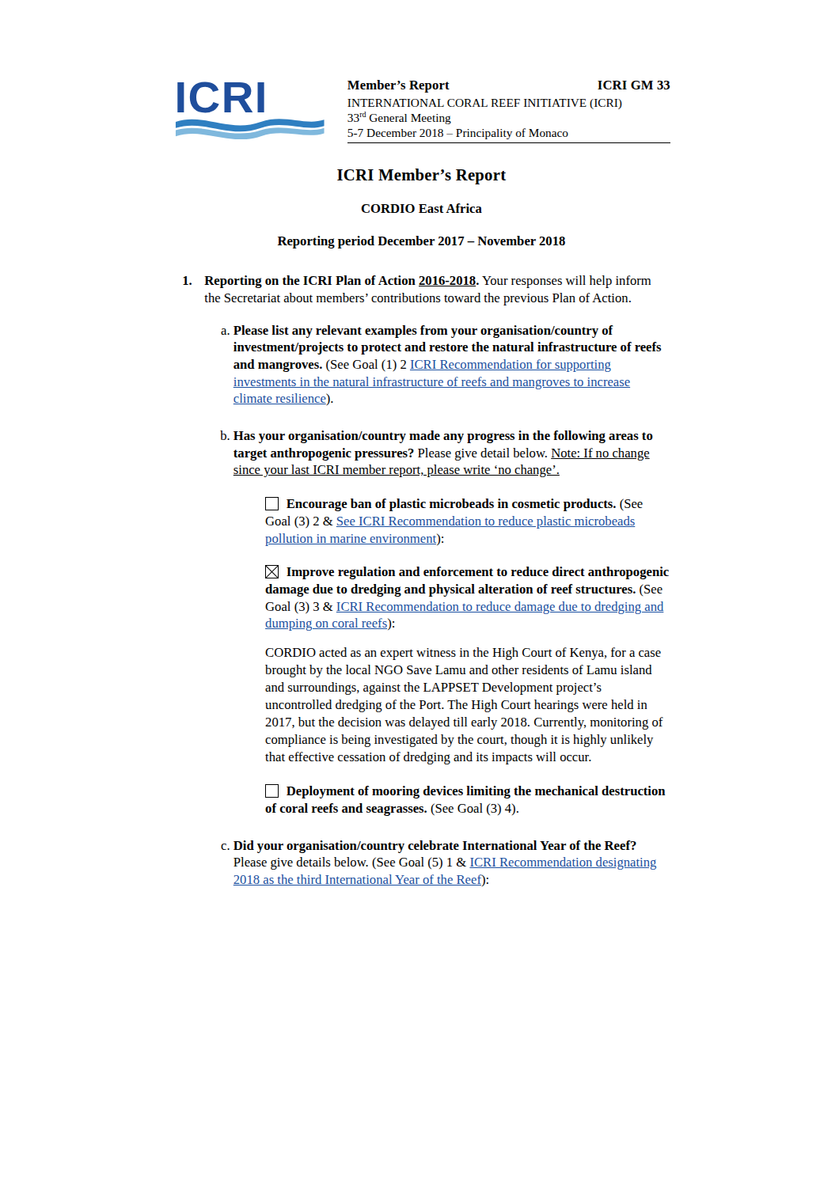ICRI
Member’s Report ICRI GM 33
INTERNATIONAL CORAL REEF INITIATIVE (ICRI)
33rd General Meeting
5-7 December 2018 – Principality of Monaco
ICRI Member’s Report
CORDIO East Africa
Reporting period December 2017 – November 2018
Reporting on the ICRI Plan of Action 2016-2018. Your responses will help inform the Secretariat about members’ contributions toward the previous Plan of Action.
Please list any relevant examples from your organisation/country of investment/projects to protect and restore the natural infrastructure of reefs and mangroves. (See Goal (1) 2 ICRI Recommendation for supporting investments in the natural infrastructure of reefs and mangroves to increase climate resilience).
Has your organisation/country made any progress in the following areas to target anthropogenic pressures? Please give detail below. Note: If no change since your last ICRI member report, please write ‘no change’.
Encourage ban of plastic microbeads in cosmetic products. (See Goal (3) 2 & See ICRI Recommendation to reduce plastic microbeads pollution in marine environment):
Improve regulation and enforcement to reduce direct anthropogenic damage due to dredging and physical alteration of reef structures. (See Goal (3) 3 & ICRI Recommendation to reduce damage due to dredging and dumping on coral reefs):
CORDIO acted as an expert witness in the High Court of Kenya, for a case brought by the local NGO Save Lamu and other residents of Lamu island and surroundings, against the LAPPSET Development project’s uncontrolled dredging of the Port. The High Court hearings were held in 2017, but the decision was delayed till early 2018. Currently, monitoring of compliance is being investigated by the court, though it is highly unlikely that effective cessation of dredging and its impacts will occur.
Deployment of mooring devices limiting the mechanical destruction of coral reefs and seagrasses. (See Goal (3) 4).
Did your organisation/country celebrate International Year of the Reef? Please give details below. (See Goal (5) 1 & ICRI Recommendation designating 2018 as the third International Year of the Reef):